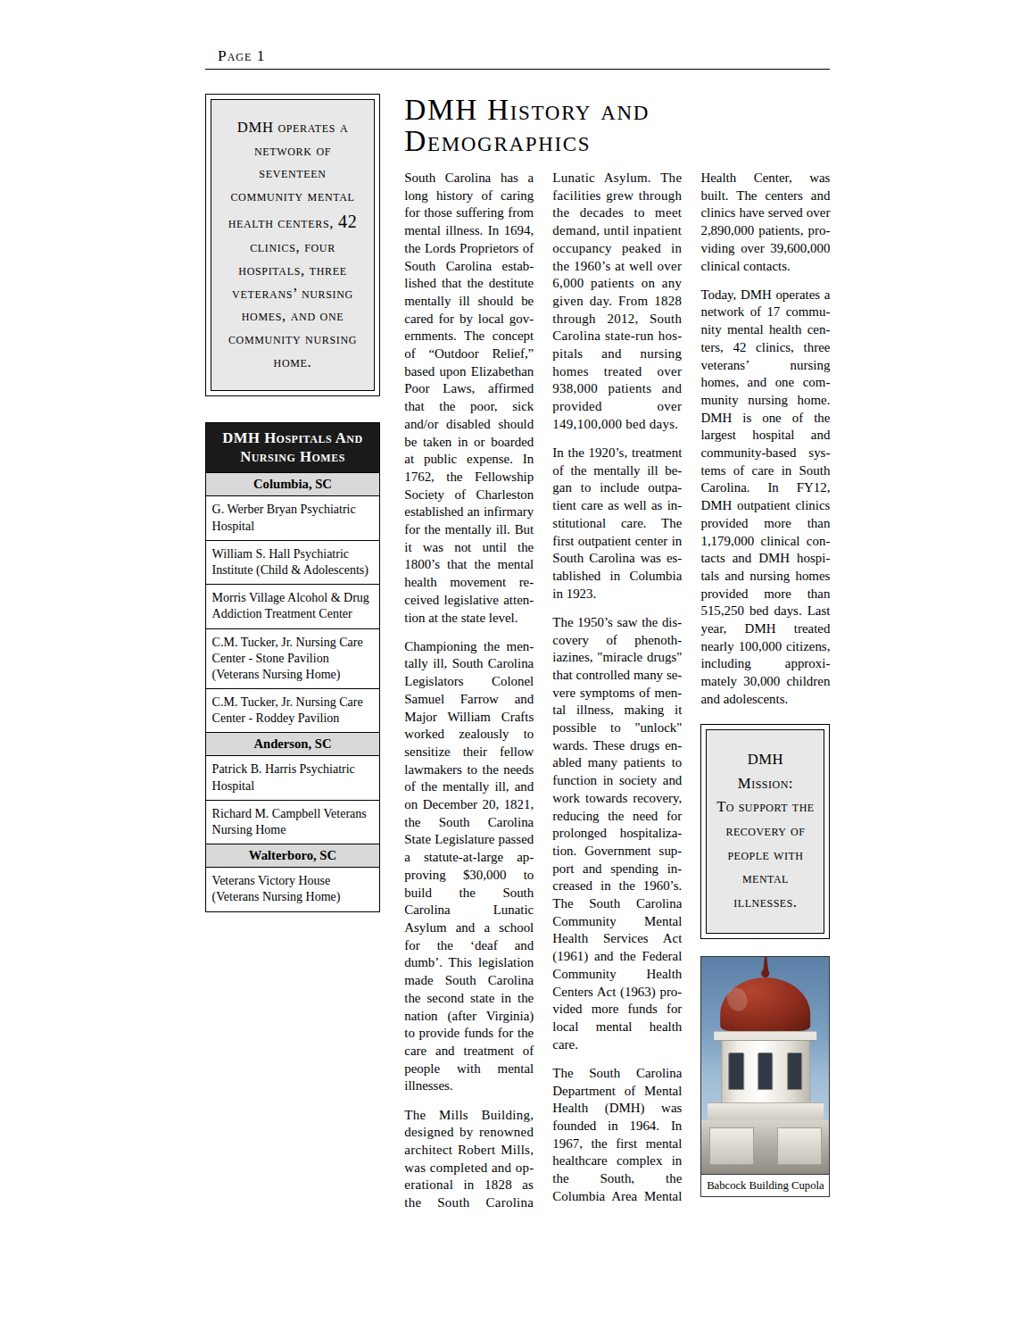Page 1
DMH operates a network of seventeen community mental health centers, 42 clinics, four hospitals, three veterans’ nursing homes, and one community nursing home.
| DMH Hospitals And Nursing Homes |
| --- |
| Columbia, SC |
| G. Werber Bryan Psychiatric Hospital |
| William S. Hall Psychiatric Institute (Child & Adolescents) |
| Morris Village Alcohol & Drug Addiction Treatment Center |
| C.M. Tucker, Jr. Nursing Care Center - Stone Pavilion (Veterans Nursing Home) |
| C.M. Tucker, Jr. Nursing Care Center - Roddey Pavilion |
| Anderson, SC |
| Patrick B. Harris Psychiatric Hospital |
| Richard M. Campbell Veterans Nursing Home |
| Walterboro, SC |
| Veterans Victory House (Veterans Nursing Home) |
DMH History and Demographics
South Carolina has a long history of caring for those suffering from mental illness. In 1694, the Lords Proprietors of South Carolina established that the destitute mentally ill should be cared for by local governments. The concept of “Outdoor Relief,” based upon Elizabethan Poor Laws, affirmed that the poor, sick and/or disabled should be taken in or boarded at public expense. In 1762, the Fellowship Society of Charleston established an infirmary for the mentally ill. But it was not until the 1800’s that the mental health movement received legislative attention at the state level.
Championing the mentally ill, South Carolina Legislators Colonel Samuel Farrow and Major William Crafts worked zealously to sensitize their fellow lawmakers to the needs of the mentally ill, and on December 20, 1821, the South Carolina State Legislature passed a statute-at-large approving $30,000 to build the South Carolina Lunatic Asylum and a school for the ‘deaf and dumb’. This legislation made South Carolina the second state in the nation (after Virginia) to provide funds for the care and treatment of people with mental illnesses.
The Mills Building, designed by renowned architect Robert Mills, was completed and operational in 1828 as the South Carolina Lunatic Asylum. The facilities grew through the decades to meet demand, until inpatient occupancy peaked in the 1960’s at well over 6,000 patients on any given day. From 1828 through 2012, South Carolina state-run hospitals and nursing homes treated over 938,000 patients and provided over 149,100,000 bed days.
In the 1920’s, treatment of the mentally ill began to include outpatient care as well as institutional care. The first outpatient center in South Carolina was established in Columbia in 1923.
The 1950’s saw the discovery of phenothiazines, "miracle drugs" that controlled many severe symptoms of mental illness, making it possible to "unlock" wards. These drugs enabled many patients to function in society and work towards recovery, reducing the need for prolonged hospitalization. Government support and spending increased in the 1960’s. The South Carolina Community Mental Health Services Act (1961) and the Federal Community Health Centers Act (1963) provided more funds for local mental health care.
The South Carolina Department of Mental Health (DMH) was founded in 1964. In 1967, the first mental healthcare complex in the South, the Columbia Area Mental Health Center, was built. The centers and clinics have served over 2,890,000 patients, providing over 39,600,000 clinical contacts.
Today, DMH operates a network of 17 community mental health centers, 42 clinics, three veterans’ nursing homes, and one community nursing home. DMH is one of the largest hospital and community-based systems of care in South Carolina. In FY12, DMH outpatient clinics provided more than 1,179,000 clinical contacts and DMH hospitals and nursing homes provided more than 515,250 bed days. Last year, DMH treated nearly 100,000 citizens, including approximately 30,000 children and adolescents.
DMH
Mission:
To support the recovery of people with mental illnesses.
Babcock Building Cupola